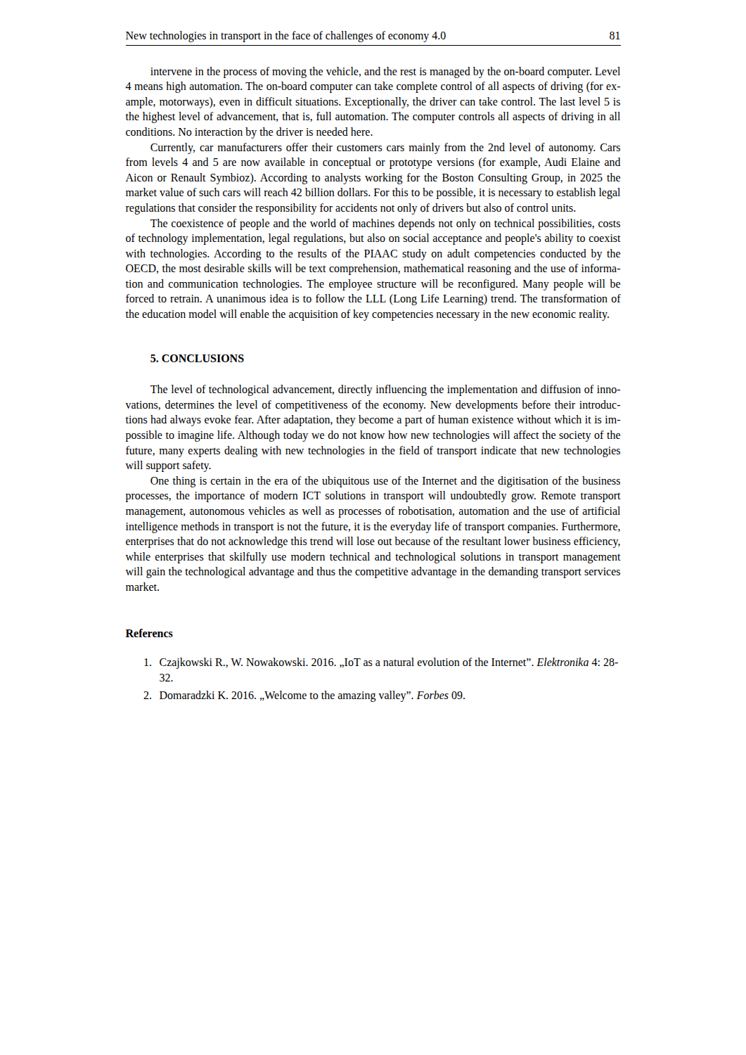New technologies in transport in the face of challenges of economy 4.0 81
intervene in the process of moving the vehicle, and the rest is managed by the on-board computer. Level 4 means high automation. The on-board computer can take complete control of all aspects of driving (for example, motorways), even in difficult situations. Exceptionally, the driver can take control. The last level 5 is the highest level of advancement, that is, full automation. The computer controls all aspects of driving in all conditions. No interaction by the driver is needed here.
Currently, car manufacturers offer their customers cars mainly from the 2nd level of autonomy. Cars from levels 4 and 5 are now available in conceptual or prototype versions (for example, Audi Elaine and Aicon or Renault Symbioz). According to analysts working for the Boston Consulting Group, in 2025 the market value of such cars will reach 42 billion dollars. For this to be possible, it is necessary to establish legal regulations that consider the responsibility for accidents not only of drivers but also of control units.
The coexistence of people and the world of machines depends not only on technical possibilities, costs of technology implementation, legal regulations, but also on social acceptance and people's ability to coexist with technologies. According to the results of the PIAAC study on adult competencies conducted by the OECD, the most desirable skills will be text comprehension, mathematical reasoning and the use of information and communication technologies. The employee structure will be reconfigured. Many people will be forced to retrain. A unanimous idea is to follow the LLL (Long Life Learning) trend. The transformation of the education model will enable the acquisition of key competencies necessary in the new economic reality.
5. CONCLUSIONS
The level of technological advancement, directly influencing the implementation and diffusion of innovations, determines the level of competitiveness of the economy. New developments before their introductions had always evoke fear. After adaptation, they become a part of human existence without which it is impossible to imagine life. Although today we do not know how new technologies will affect the society of the future, many experts dealing with new technologies in the field of transport indicate that new technologies will support safety.
One thing is certain in the era of the ubiquitous use of the Internet and the digitisation of the business processes, the importance of modern ICT solutions in transport will undoubtedly grow. Remote transport management, autonomous vehicles as well as processes of robotisation, automation and the use of artificial intelligence methods in transport is not the future, it is the everyday life of transport companies. Furthermore, enterprises that do not acknowledge this trend will lose out because of the resultant lower business efficiency, while enterprises that skilfully use modern technical and technological solutions in transport management will gain the technological advantage and thus the competitive advantage in the demanding transport services market.
Referencs
Czajkowski R., W. Nowakowski. 2016. „IoT as a natural evolution of the Internet”. Elektronika 4: 28-32.
Domaradzki K. 2016. „Welcome to the amazing valley”. Forbes 09.